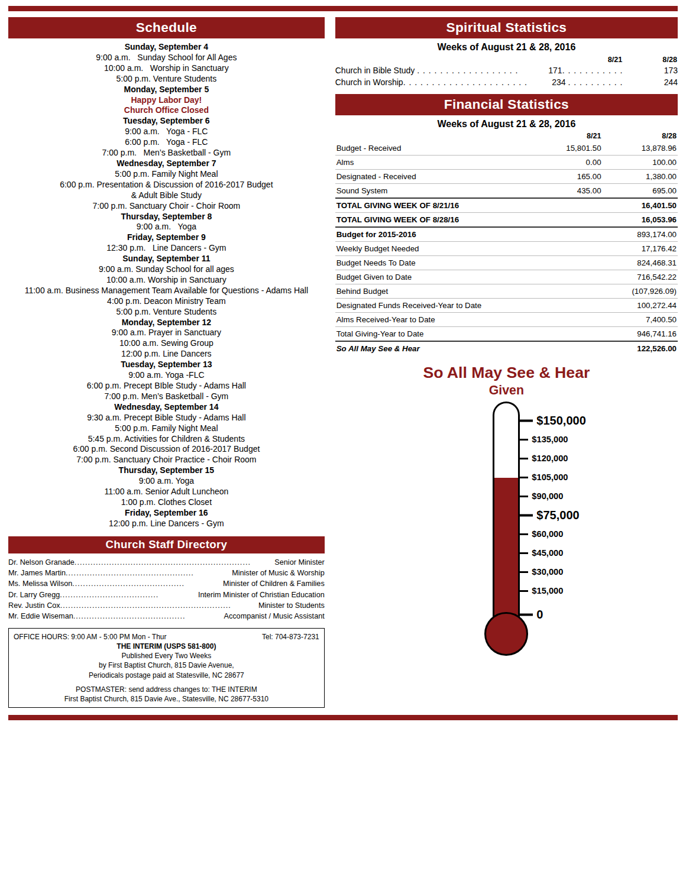Schedule
Sunday, September 4
9:00 a.m. Sunday School for All Ages
10:00 a.m. Worship in Sanctuary
5:00 p.m. Venture Students
Monday, September 5
Happy Labor Day!
Church Office Closed
Tuesday, September 6
9:00 a.m. Yoga - FLC
6:00 p.m. Yoga - FLC
7:00 p.m. Men’s Basketball - Gym
Wednesday, September 7
5:00 p.m. Family Night Meal
6:00 p.m. Presentation & Discussion of 2016-2017 Budget
& Adult Bible Study
7:00 p.m. Sanctuary Choir - Choir Room
Thursday, September 8
9:00 a.m. Yoga
Friday, September 9
12:30 p.m. Line Dancers - Gym
Sunday, September 11
9:00 a.m. Sunday School for all ages
10:00 a.m. Worship in Sanctuary
11:00 a.m. Business Management Team Available for Questions - Adams Hall
4:00 p.m. Deacon Ministry Team
5:00 p.m. Venture Students
Monday, September 12
9:00 a.m. Prayer in Sanctuary
10:00 a.m. Sewing Group
12:00 p.m. Line Dancers
Tuesday, September 13
9:00 a.m. Yoga -FLC
6:00 p.m. Precept BIble Study - Adams Hall
7:00 p.m. Men’s Basketball - Gym
Wednesday, September 14
9:30 a.m. Precept Bible Study - Adams Hall
5:00 p.m. Family Night Meal
5:45 p.m. Activities for Children & Students
6:00 p.m. Second Discussion of 2016-2017 Budget
7:00 p.m. Sanctuary Choir Practice - Choir Room
Thursday, September 15
9:00 a.m. Yoga
11:00 a.m. Senior Adult Luncheon
1:00 p.m. Clothes Closet
Friday, September 16
12:00 p.m. Line Dancers - Gym
Church Staff Directory
Dr. Nelson Granade.................................................................. Senior Minister
Mr. James Martin................................................ Minister of Music & Worship
Ms. Melissa Wilson.......................................... Minister of Children & Families
Dr. Larry Gregg..................................... Interim Minister of Christian Education
Rev. Justin Cox................................................................ Minister to Students
Mr. Eddie Wiseman.......................................... Accompanist / Music Assistant
OFFICE HOURS: 9:00 AM - 5:00 PM Mon - Thur Tel: 704-873-7231
THE INTERIM (USPS 581-800)
Published Every Two Weeks
by First Baptist Church, 815 Davie Avenue,
Periodicals postage paid at Statesville, NC 28677
POSTMASTER: send address changes to: THE INTERIM
First Baptist Church, 815 Davie Ave., Statesville, NC 28677-5310
Spiritual Statistics
Weeks of August 21 & 28, 2016
| | 8/21 | 8/28 |
| --- | --- | --- |
| Church in Bible Study . . . . . . . . . . . . . . . . . . | 171 . . . . . . . . . . . | 173 |
| Church in Worship . . . . . . . . . . . . . . . . . . . . . . | 234 . . . . . . . . . . | 244 |
Financial Statistics
Weeks of August 21 & 28, 2016
| | 8/21 | 8/28 |
| --- | --- | --- |
| Budget - Received | 15,801.50 | 13,878.96 |
| Alms | 0.00 | 100.00 |
| Designated - Received | 165.00 | 1,380.00 |
| Sound System | 435.00 | 695.00 |
| TOTAL GIVING WEEK OF 8/21/16 | 16,401.50 |
| TOTAL GIVING WEEK OF 8/28/16 | 16,053.96 |
| Budget for 2015-2016 | 893,174.00 |
| Weekly Budget Needed | 17,176.42 |
| Budget Needs To Date | 824,468.31 |
| Budget Given to Date | 716,542.22 |
| Behind Budget | (107,926.09) |
| Designated Funds Received-Year to Date | 100,272.44 |
| Alms Received-Year to Date | 7,400.50 |
| Total Giving-Year to Date | 946,741.16 |
| So All May See & Hear | 122,526.00 |
So All May See & Hear
Given
$150,000
$135,000
$120,000
$105,000
$90,000
$75,000
$60,000
$45,000
$30,000
$15,000
0